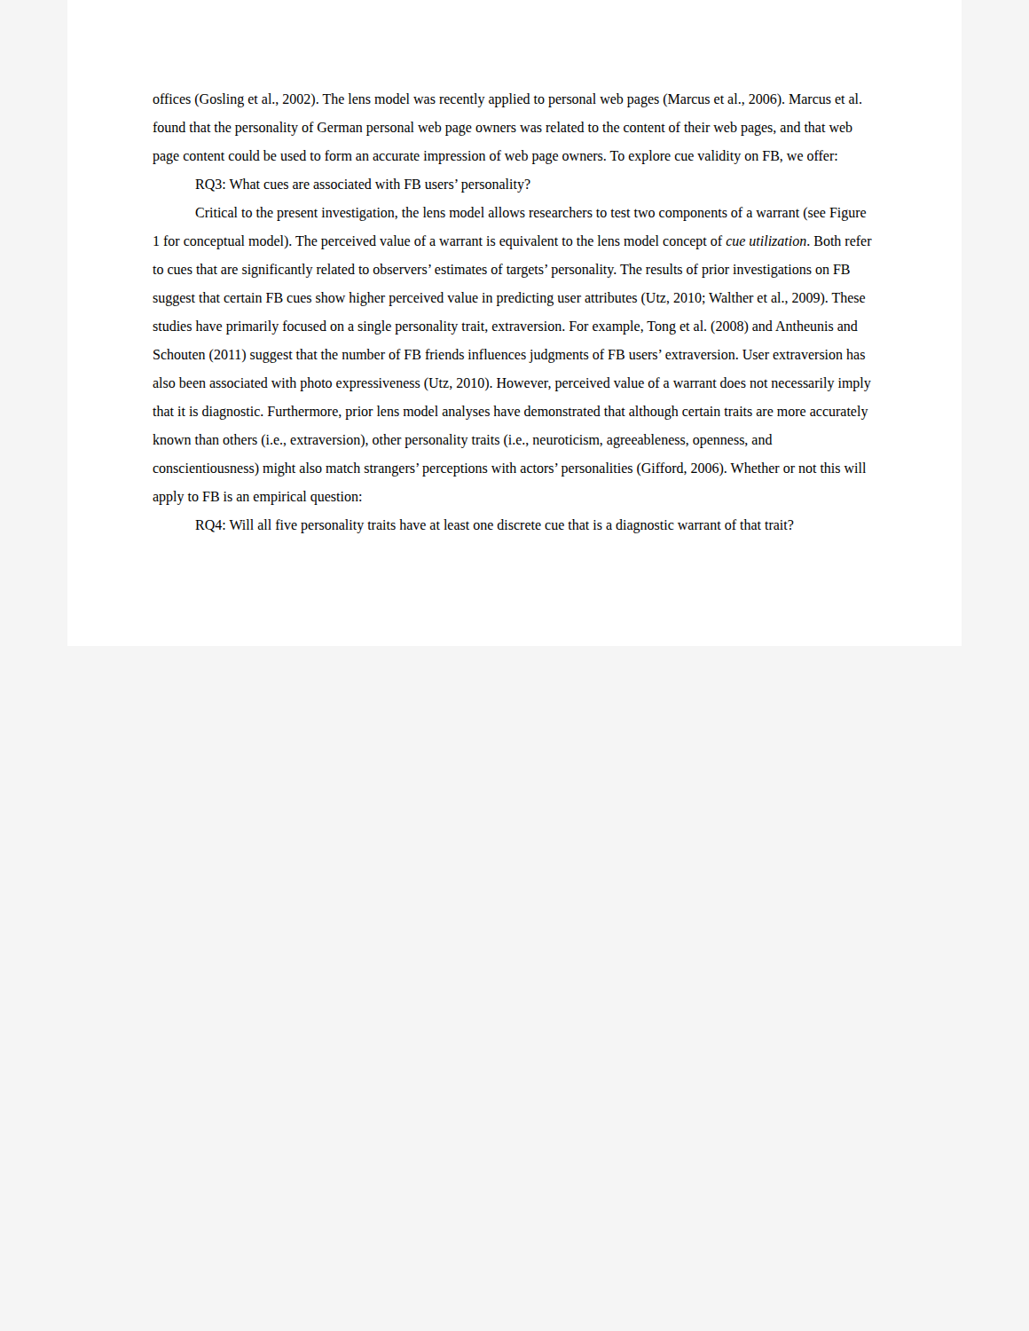offices (Gosling et al., 2002). The lens model was recently applied to personal web pages (Marcus et al., 2006). Marcus et al. found that the personality of German personal web page owners was related to the content of their web pages, and that web page content could be used to form an accurate impression of web page owners. To explore cue validity on FB, we offer:
RQ3: What cues are associated with FB users’ personality?
Critical to the present investigation, the lens model allows researchers to test two components of a warrant (see Figure 1 for conceptual model). The perceived value of a warrant is equivalent to the lens model concept of cue utilization. Both refer to cues that are significantly related to observers’ estimates of targets’ personality. The results of prior investigations on FB suggest that certain FB cues show higher perceived value in predicting user attributes (Utz, 2010; Walther et al., 2009). These studies have primarily focused on a single personality trait, extraversion. For example, Tong et al. (2008) and Antheunis and Schouten (2011) suggest that the number of FB friends influences judgments of FB users’ extraversion. User extraversion has also been associated with photo expressiveness (Utz, 2010). However, perceived value of a warrant does not necessarily imply that it is diagnostic. Furthermore, prior lens model analyses have demonstrated that although certain traits are more accurately known than others (i.e., extraversion), other personality traits (i.e., neuroticism, agreeableness, openness, and conscientiousness) might also match strangers’ perceptions with actors’ personalities (Gifford, 2006). Whether or not this will apply to FB is an empirical question:
RQ4: Will all five personality traits have at least one discrete cue that is a diagnostic warrant of that trait?